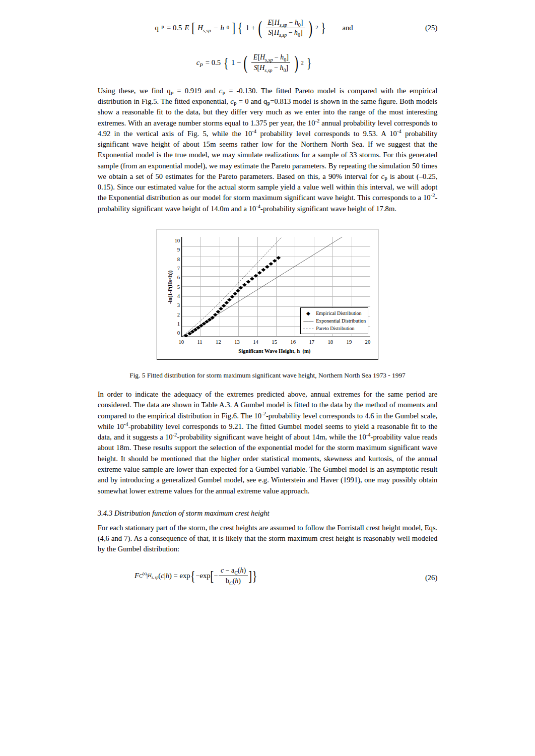qP = 0.5 E [ Hs,sp − h0 ] { 1 + ( E[Hs,sp − h0] S[Hs,sp − h0] )2 } and cP = 0.5 { 1 − ( E[Hs,sp − h0] S[Hs,sp − h0] )2 }
(25)
Using these, we find qP = 0.919 and cP = -0.130. The fitted Pareto model is compared with the empirical distribution in Fig.5. The fitted exponential, cP = 0 and qP=0.813 model is shown in the same figure. Both models show a reasonable fit to the data, but they differ very much as we enter into the range of the most interesting extremes. With an average number storms equal to 1.375 per year, the 10-2 annual probability level corresponds to 4.92 in the vertical axis of Fig. 5, while the 10-4 probability level corresponds to 9.53. A 10-4 probability significant wave height of about 15m seems rather low for the Northern North Sea. If we suggest that the Exponential model is the true model, we may simulate realizations for a sample of 33 storms. For this generated sample (from an exponential model), we may estimate the Pareto parameters. By repeating the simulation 50 times we obtain a set of 50 estimates for the Pareto parameters. Based on this, a 90% interval for cP is about (–0.25, 0.15). Since our estimated value for the actual storm sample yield a value well within this interval, we will adopt the Exponential distribution as our model for storm maximum significant wave height. This corresponds to a 10-2-probability significant wave height of 14.0m and a 10-4-probability significant wave height of 17.8m.
-ln(1-P(Hs<h))
109876543210
◆Empirical Distribution
——Exponential Distribution
- - - -Pareto Distribution
1011121314151617181920
Significant Wave Height, h (m)
Fig. 5 Fitted distribution for storm maximum significant wave height, Northern North Sea 1973 - 1997
In order to indicate the adequacy of the extremes predicted above, annual extremes for the same period are considered. The data are shown in Table A.3. A Gumbel model is fitted to the data by the method of moments and compared to the empirical distribution in Fig.6. The 10-2-probability level corresponds to 4.6 in the Gumbel scale, while 10-4-probability level corresponds to 9.21. The fitted Gumbel model seems to yield a reasonable fit to the data, and it suggests a 10-2-probability significant wave height of about 14m, while the 10-4-proability value reads about 18m. These results support the selection of the exponential model for the storm maximum significant wave height. It should be mentioned that the higher order statistical moments, skewness and kurtosis, of the annual extreme value sample are lower than expected for a Gumbel variable. The Gumbel model is an asymptotic result and by introducing a generalized Gumbel model, see e.g. Winterstein and Haver (1991), one may possibly obtain somewhat lower extreme values for the annual extreme value approach.
3.4.3 Distribution function of storm maximum crest height
For each stationary part of the storm, the crest heights are assumed to follow the Forristall crest height model, Eqs. (4,6 and 7). As a consequence of that, it is likely that the storm maximum crest height is reasonably well modeled by the Gumbel distribution:
FC(s)|Hs, sp(c|h) = exp { −exp [ − c − aC(h) bC(h) ] }
(26)